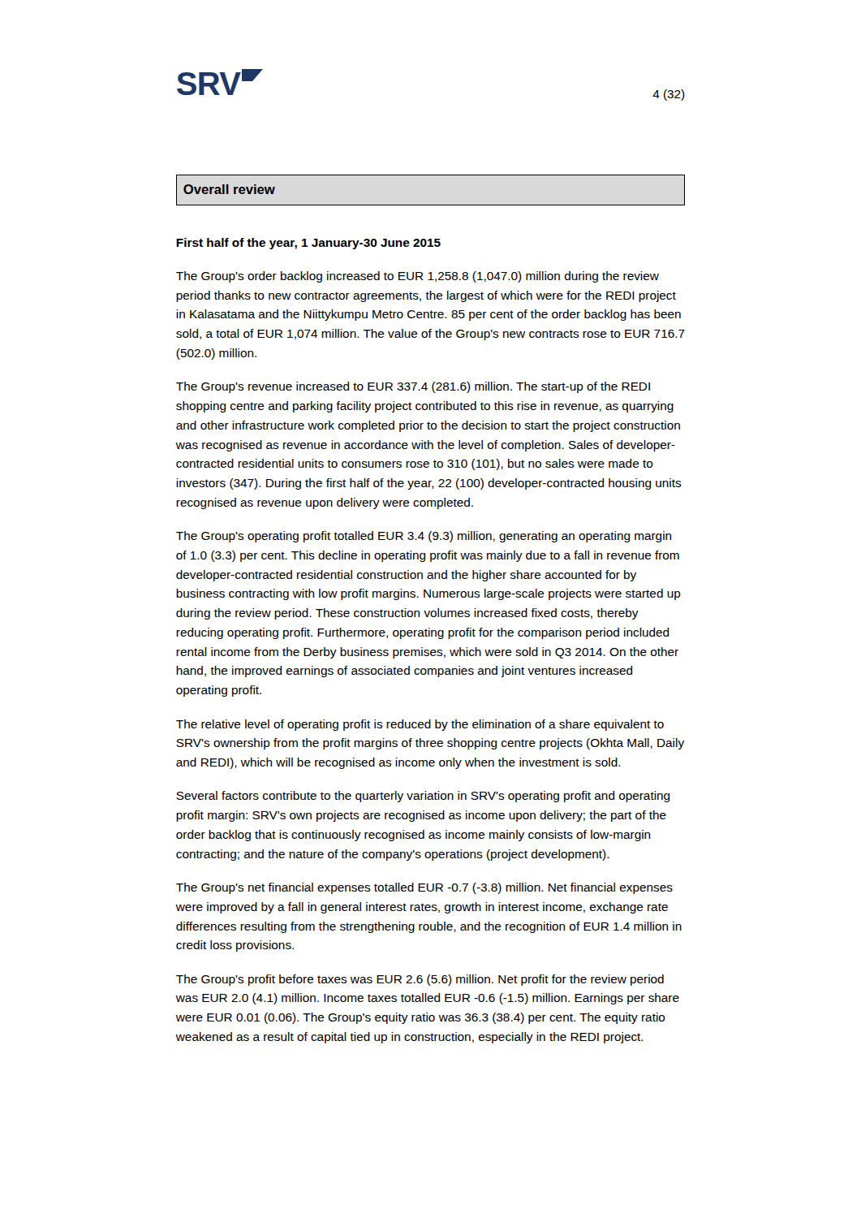SRV
4 (32)
Overall review
First half of the year, 1 January-30 June 2015
The Group's order backlog increased to EUR 1,258.8 (1,047.0) million during the review period thanks to new contractor agreements, the largest of which were for the REDI project in Kalasatama and the Niittykumpu Metro Centre. 85 per cent of the order backlog has been sold, a total of EUR 1,074 million. The value of the Group's new contracts rose to EUR 716.7 (502.0) million.
The Group's revenue increased to EUR 337.4 (281.6) million. The start-up of the REDI shopping centre and parking facility project contributed to this rise in revenue, as quarrying and other infrastructure work completed prior to the decision to start the project construction was recognised as revenue in accordance with the level of completion. Sales of developer-contracted residential units to consumers rose to 310 (101), but no sales were made to investors (347). During the first half of the year, 22 (100) developer-contracted housing units recognised as revenue upon delivery were completed.
The Group's operating profit totalled EUR 3.4 (9.3) million, generating an operating margin of 1.0 (3.3) per cent. This decline in operating profit was mainly due to a fall in revenue from developer-contracted residential construction and the higher share accounted for by business contracting with low profit margins. Numerous large-scale projects were started up during the review period. These construction volumes increased fixed costs, thereby reducing operating profit. Furthermore, operating profit for the comparison period included rental income from the Derby business premises, which were sold in Q3 2014. On the other hand, the improved earnings of associated companies and joint ventures increased operating profit.
The relative level of operating profit is reduced by the elimination of a share equivalent to SRV's ownership from the profit margins of three shopping centre projects (Okhta Mall, Daily and REDI), which will be recognised as income only when the investment is sold.
Several factors contribute to the quarterly variation in SRV's operating profit and operating profit margin: SRV's own projects are recognised as income upon delivery; the part of the order backlog that is continuously recognised as income mainly consists of low-margin contracting; and the nature of the company's operations (project development).
The Group's net financial expenses totalled EUR -0.7 (-3.8) million. Net financial expenses were improved by a fall in general interest rates, growth in interest income, exchange rate differences resulting from the strengthening rouble, and the recognition of EUR 1.4 million in credit loss provisions.
The Group's profit before taxes was EUR 2.6 (5.6) million. Net profit for the review period was EUR 2.0 (4.1) million. Income taxes totalled EUR -0.6 (-1.5) million. Earnings per share were EUR 0.01 (0.06). The Group's equity ratio was 36.3 (38.4) per cent. The equity ratio weakened as a result of capital tied up in construction, especially in the REDI project.